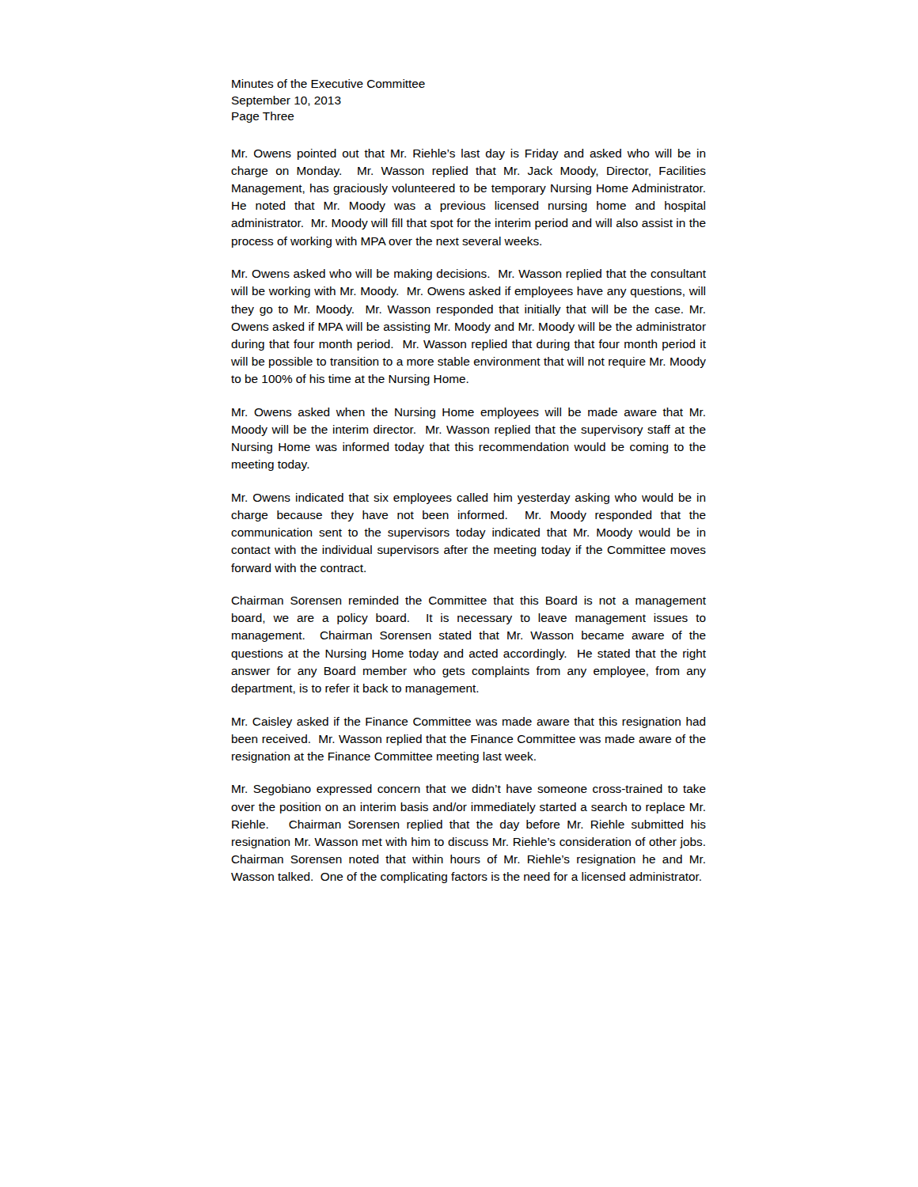Minutes of the Executive Committee
September 10, 2013
Page Three
Mr. Owens pointed out that Mr. Riehle’s last day is Friday and asked who will be in charge on Monday. Mr. Wasson replied that Mr. Jack Moody, Director, Facilities Management, has graciously volunteered to be temporary Nursing Home Administrator. He noted that Mr. Moody was a previous licensed nursing home and hospital administrator. Mr. Moody will fill that spot for the interim period and will also assist in the process of working with MPA over the next several weeks.
Mr. Owens asked who will be making decisions. Mr. Wasson replied that the consultant will be working with Mr. Moody. Mr. Owens asked if employees have any questions, will they go to Mr. Moody. Mr. Wasson responded that initially that will be the case. Mr. Owens asked if MPA will be assisting Mr. Moody and Mr. Moody will be the administrator during that four month period. Mr. Wasson replied that during that four month period it will be possible to transition to a more stable environment that will not require Mr. Moody to be 100% of his time at the Nursing Home.
Mr. Owens asked when the Nursing Home employees will be made aware that Mr. Moody will be the interim director. Mr. Wasson replied that the supervisory staff at the Nursing Home was informed today that this recommendation would be coming to the meeting today.
Mr. Owens indicated that six employees called him yesterday asking who would be in charge because they have not been informed. Mr. Moody responded that the communication sent to the supervisors today indicated that Mr. Moody would be in contact with the individual supervisors after the meeting today if the Committee moves forward with the contract.
Chairman Sorensen reminded the Committee that this Board is not a management board, we are a policy board. It is necessary to leave management issues to management. Chairman Sorensen stated that Mr. Wasson became aware of the questions at the Nursing Home today and acted accordingly. He stated that the right answer for any Board member who gets complaints from any employee, from any department, is to refer it back to management.
Mr. Caisley asked if the Finance Committee was made aware that this resignation had been received. Mr. Wasson replied that the Finance Committee was made aware of the resignation at the Finance Committee meeting last week.
Mr. Segobiano expressed concern that we didn’t have someone cross-trained to take over the position on an interim basis and/or immediately started a search to replace Mr. Riehle. Chairman Sorensen replied that the day before Mr. Riehle submitted his resignation Mr. Wasson met with him to discuss Mr. Riehle’s consideration of other jobs. Chairman Sorensen noted that within hours of Mr. Riehle’s resignation he and Mr. Wasson talked. One of the complicating factors is the need for a licensed administrator.